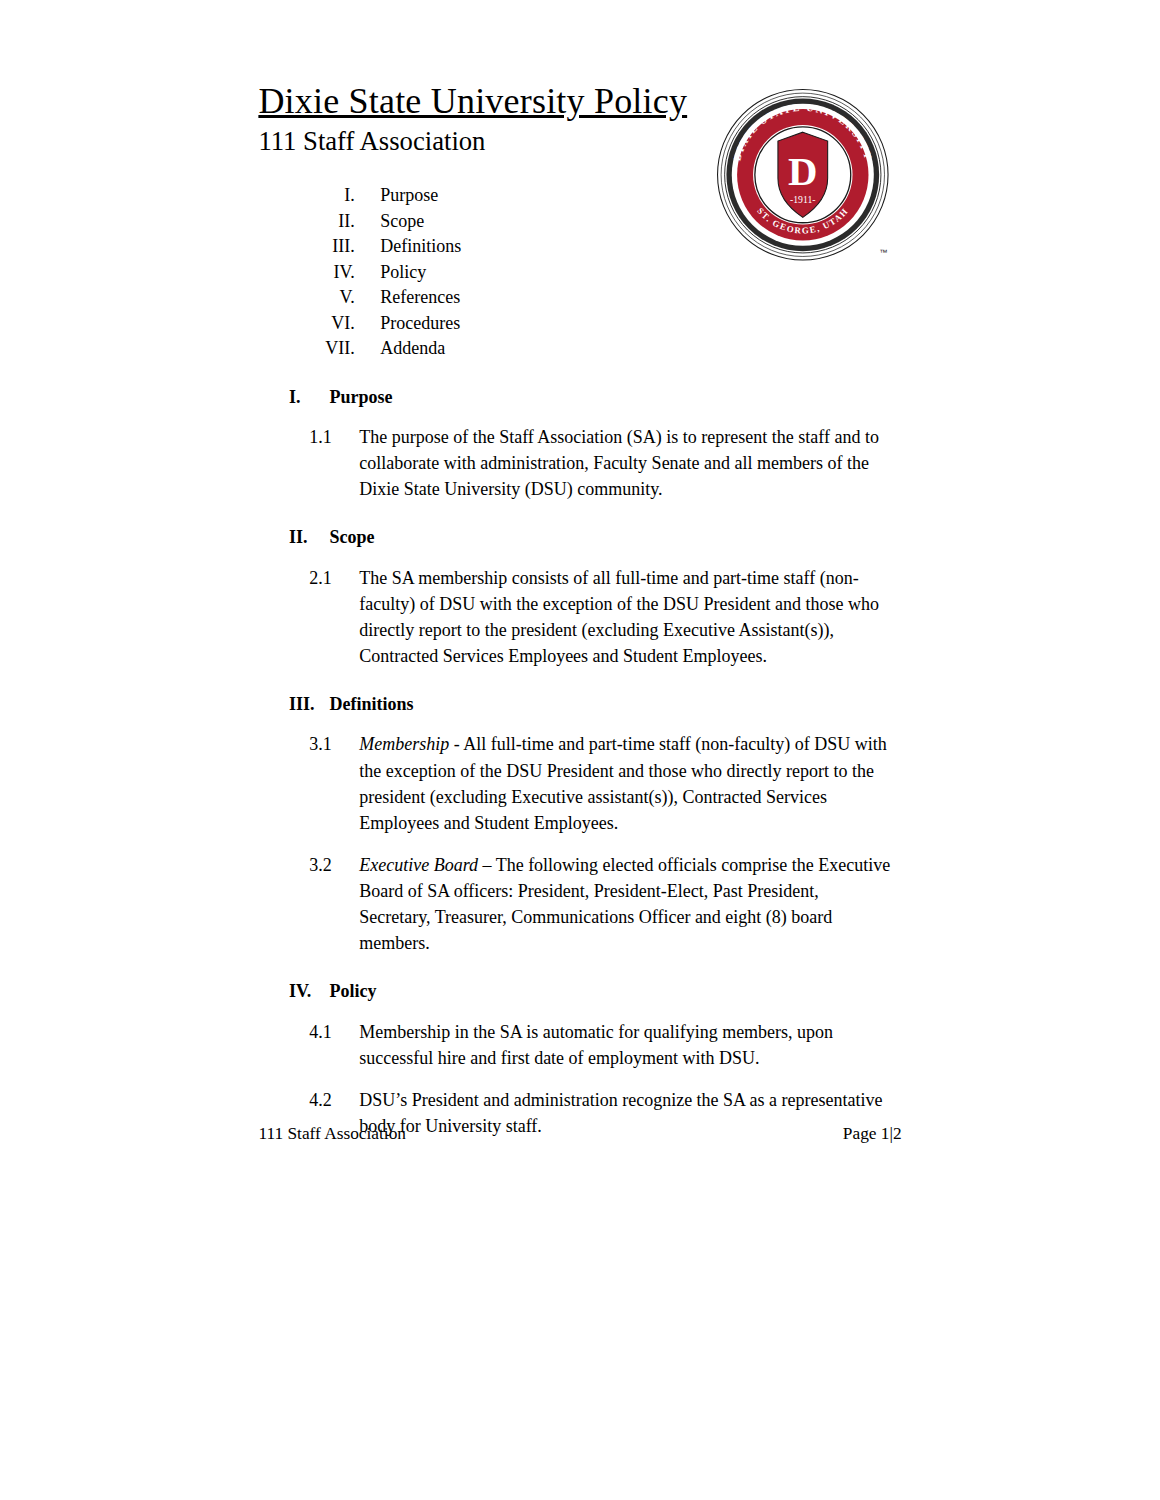D -1911- DIXIE STATE UNIVERSITY ST. GEORGE, UTAH ™
Dixie State University Policy
111 Staff Association
Purpose
Scope
Definitions
Policy
References
Procedures
Addenda
I. Purpose
1.1 The purpose of the Staff Association (SA) is to represent the staff and to collaborate with administration, Faculty Senate and all members of the Dixie State University (DSU) community.
II. Scope
2.1 The SA membership consists of all full-time and part-time staff (non-faculty) of DSU with the exception of the DSU President and those who directly report to the president (excluding Executive Assistant(s)), Contracted Services Employees and Student Employees.
III. Definitions
3.1 Membership - All full-time and part-time staff (non-faculty) of DSU with the exception of the DSU President and those who directly report to the president (excluding Executive assistant(s)), Contracted Services Employees and Student Employees.
3.2 Executive Board – The following elected officials comprise the Executive Board of SA officers: President, President-Elect, Past President, Secretary, Treasurer, Communications Officer and eight (8) board members.
IV. Policy
4.1 Membership in the SA is automatic for qualifying members, upon successful hire and first date of employment with DSU.
4.2 DSU’s President and administration recognize the SA as a representative body for University staff.
111 Staff Association Page 1|2